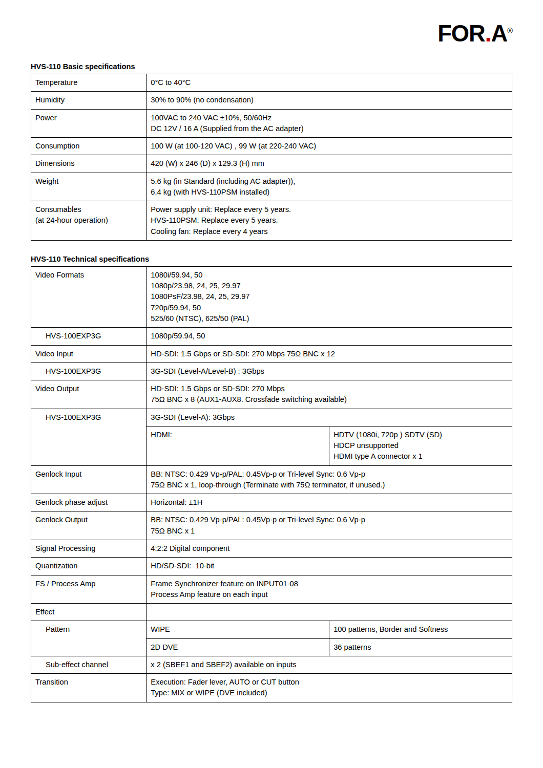FOR. A®
HVS-110 Basic specifications
| Temperature | 0°C to 40°C |
| Humidity | 30% to 90% (no condensation) |
| Power | 100VAC to 240 VAC ±10%, 50/60Hz DC 12V / 16 A (Supplied from the AC adapter) |
| Consumption | 100 W (at 100-120 VAC) , 99 W (at 220-240 VAC) |
| Dimensions | 420 (W) x 246 (D) x 129.3 (H) mm |
| Weight | 5.6 kg (in Standard (including AC adapter)), 6.4 kg (with HVS-110PSM installed) |
| Consumables (at 24-hour operation) | Power supply unit: Replace every 5 years. HVS-110PSM: Replace every 5 years. Cooling fan: Replace every 4 years |
HVS-110 Technical specifications
| Video Formats | 1080i/59.94, 50 1080p/23.98, 24, 25, 29.97 1080PsF/23.98, 24, 25, 29.97 720p/59.94, 50 525/60 (NTSC), 625/50 (PAL) |
| HVS-100EXP3G | 1080p/59.94, 50 |
| Video Input | HD-SDI: 1.5 Gbps or SD-SDI: 270 Mbps 75Ω BNC x 12 |
| HVS-100EXP3G | 3G-SDI (Level-A/Level-B) : 3Gbps |
| Video Output | HD-SDI: 1.5 Gbps or SD-SDI: 270 Mbps 75Ω BNC x 8 (AUX1-AUX8. Crossfade switching available) |
| HVS-100EXP3G | 3G-SDI (Level-A): 3Gbps |
| HDMI: | HDTV (1080i, 720p ) SDTV (SD) HDCP unsupported HDMI type A connector x 1 |
| Genlock Input | BB: NTSC: 0.429 Vp-p/PAL: 0.45Vp-p or Tri-level Sync: 0.6 Vp-p 75Ω BNC x 1, loop-through (Terminate with 75Ω terminator, if unused.) |
| Genlock phase adjust | Horizontal: ±1H |
| Genlock Output | BB: NTSC: 0.429 Vp-p/PAL: 0.45Vp-p or Tri-level Sync: 0.6 Vp-p 75Ω BNC x 1 |
| Signal Processing | 4:2:2 Digital component |
| Quantization | HD/SD-SDI: 10-bit |
| FS / Process Amp | Frame Synchronizer feature on INPUT01-08 Process Amp feature on each input |
| Effect | |
| Pattern | WIPE | 100 patterns, Border and Softness |
| 2D DVE | 36 patterns |
| Sub-effect channel | x 2 (SBEF1 and SBEF2) available on inputs |
| Transition | Execution: Fader lever, AUTO or CUT button Type: MIX or WIPE (DVE included) |